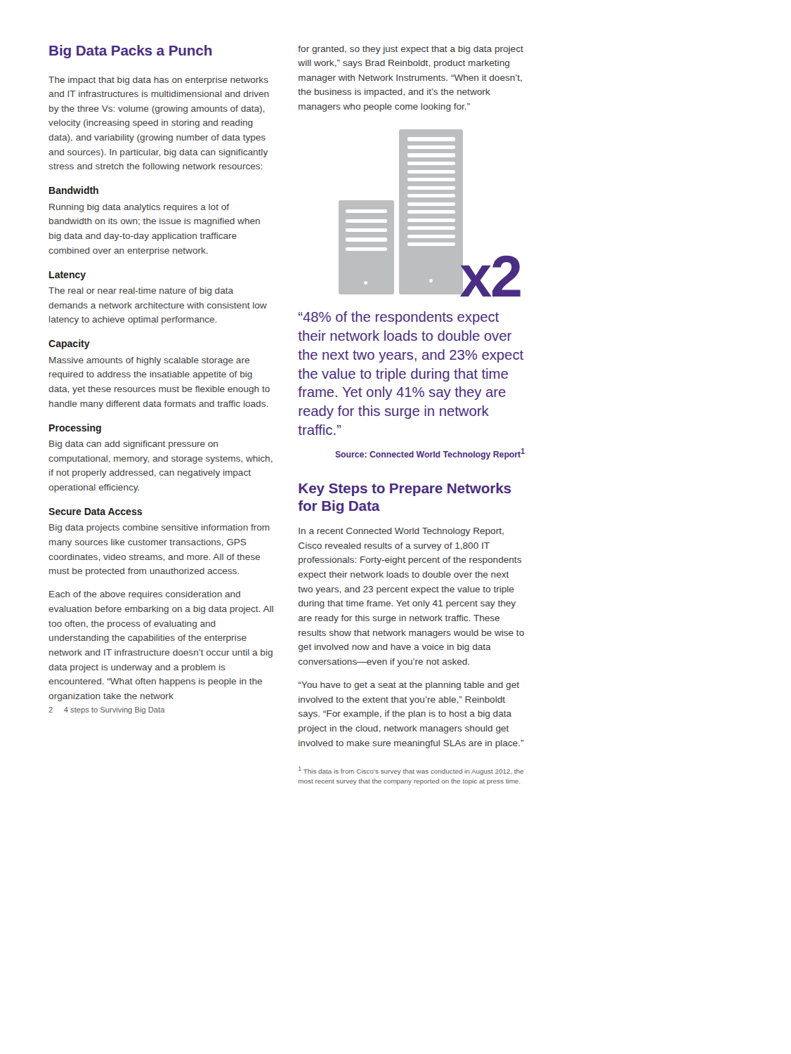Big Data Packs a Punch
The impact that big data has on enterprise networks and IT infrastructures is multidimensional and driven by the three Vs: volume (growing amounts of data), velocity (increasing speed in storing and reading data), and variability (growing number of data types and sources). In particular, big data can significantly stress and stretch the following network resources:
Bandwidth
Running big data analytics requires a lot of bandwidth on its own; the issue is magnified when big data and day-to-day application trafficare combined over an enterprise network.
Latency
The real or near real-time nature of big data demands a network architecture with consistent low latency to achieve optimal performance.
Capacity
Massive amounts of highly scalable storage are required to address the insatiable appetite of big data, yet these resources must be flexible enough to handle many different data formats and traffic loads.
Processing
Big data can add significant pressure on computational, memory, and storage systems, which, if not properly addressed, can negatively impact operational efficiency.
Secure Data Access
Big data projects combine sensitive information from many sources like customer transactions, GPS coordinates, video streams, and more. All of these must be protected from unauthorized access.
Each of the above requires consideration and evaluation before embarking on a big data project. All too often, the process of evaluating and understanding the capabilities of the enterprise network and IT infrastructure doesn’t occur until a big data project is underway and a problem is encountered. “What often happens is people in the organization take the network
for granted, so they just expect that a big data project will work,” says Brad Reinboldt, product marketing manager with Network Instruments. “When it doesn’t, the business is impacted, and it’s the network managers who people come looking for.”
x2
“48% of the respondents expect their network loads to double over the next two years, and 23% expect the value to triple during that time frame. Yet only 41% say they are ready for this surge in network traffic.”
Source: Connected World Technology Report1
Key Steps to Prepare Networks for Big Data
In a recent Connected World Technology Report, Cisco revealed results of a survey of 1,800 IT professionals: Forty-eight percent of the respondents expect their network loads to double over the next two years, and 23 percent expect the value to triple during that time frame. Yet only 41 percent say they are ready for this surge in network traffic. These results show that network managers would be wise to get involved now and have a voice in big data conversations—even if you’re not asked.
“You have to get a seat at the planning table and get involved to the extent that you’re able,” Reinboldt says. “For example, if the plan is to host a big data project in the cloud, network managers should get involved to make sure meaningful SLAs are in place.”
1 This data is from Cisco’s survey that was conducted in August 2012, the most recent survey that the company reported on the topic at press time.
24 steps to Surviving Big Data